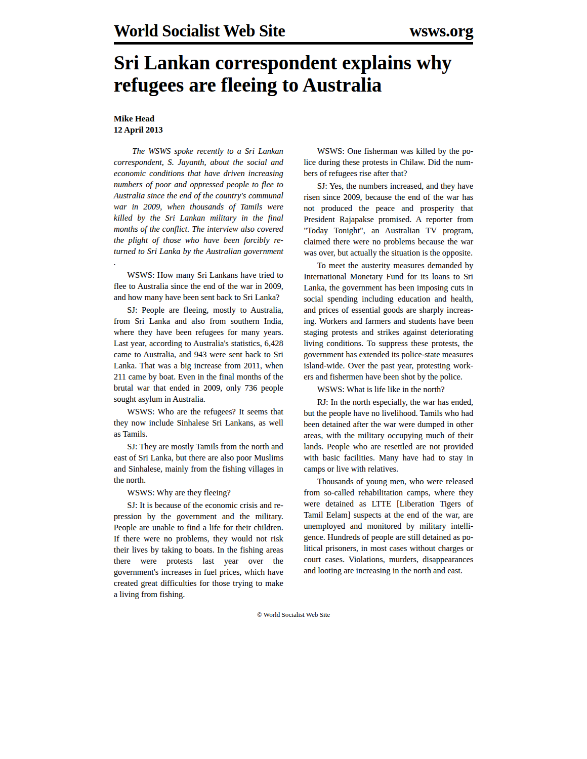World Socialist Web Site wsws.org
Sri Lankan correspondent explains why refugees are fleeing to Australia
Mike Head
12 April 2013
The WSWS spoke recently to a Sri Lankan correspondent, S. Jayanth, about the social and economic conditions that have driven increasing numbers of poor and oppressed people to flee to Australia since the end of the country's communal war in 2009, when thousands of Tamils were killed by the Sri Lankan military in the final months of the conflict. The interview also covered the plight of those who have been forcibly returned to Sri Lanka by the Australian government .
WSWS: How many Sri Lankans have tried to flee to Australia since the end of the war in 2009, and how many have been sent back to Sri Lanka?
SJ: People are fleeing, mostly to Australia, from Sri Lanka and also from southern India, where they have been refugees for many years. Last year, according to Australia's statistics, 6,428 came to Australia, and 943 were sent back to Sri Lanka. That was a big increase from 2011, when 211 came by boat. Even in the final months of the brutal war that ended in 2009, only 736 people sought asylum in Australia.
WSWS: Who are the refugees? It seems that they now include Sinhalese Sri Lankans, as well as Tamils.
SJ: They are mostly Tamils from the north and east of Sri Lanka, but there are also poor Muslims and Sinhalese, mainly from the fishing villages in the north.
WSWS: Why are they fleeing?
SJ: It is because of the economic crisis and repression by the government and the military. People are unable to find a life for their children. If there were no problems, they would not risk their lives by taking to boats. In the fishing areas there were protests last year over the government's increases in fuel prices, which have created great difficulties for those trying to make a living from fishing.
WSWS: One fisherman was killed by the police during these protests in Chilaw. Did the numbers of refugees rise after that?
SJ: Yes, the numbers increased, and they have risen since 2009, because the end of the war has not produced the peace and prosperity that President Rajapakse promised. A reporter from "Today Tonight", an Australian TV program, claimed there were no problems because the war was over, but actually the situation is the opposite.
To meet the austerity measures demanded by International Monetary Fund for its loans to Sri Lanka, the government has been imposing cuts in social spending including education and health, and prices of essential goods are sharply increasing. Workers and farmers and students have been staging protests and strikes against deteriorating living conditions. To suppress these protests, the government has extended its police-state measures island-wide. Over the past year, protesting workers and fishermen have been shot by the police.
WSWS: What is life like in the north?
RJ: In the north especially, the war has ended, but the people have no livelihood. Tamils who had been detained after the war were dumped in other areas, with the military occupying much of their lands. People who are resettled are not provided with basic facilities. Many have had to stay in camps or live with relatives.
Thousands of young men, who were released from so-called rehabilitation camps, where they were detained as LTTE [Liberation Tigers of Tamil Eelam] suspects at the end of the war, are unemployed and monitored by military intelligence. Hundreds of people are still detained as political prisoners, in most cases without charges or court cases. Violations, murders, disappearances and looting are increasing in the north and east.
© World Socialist Web Site